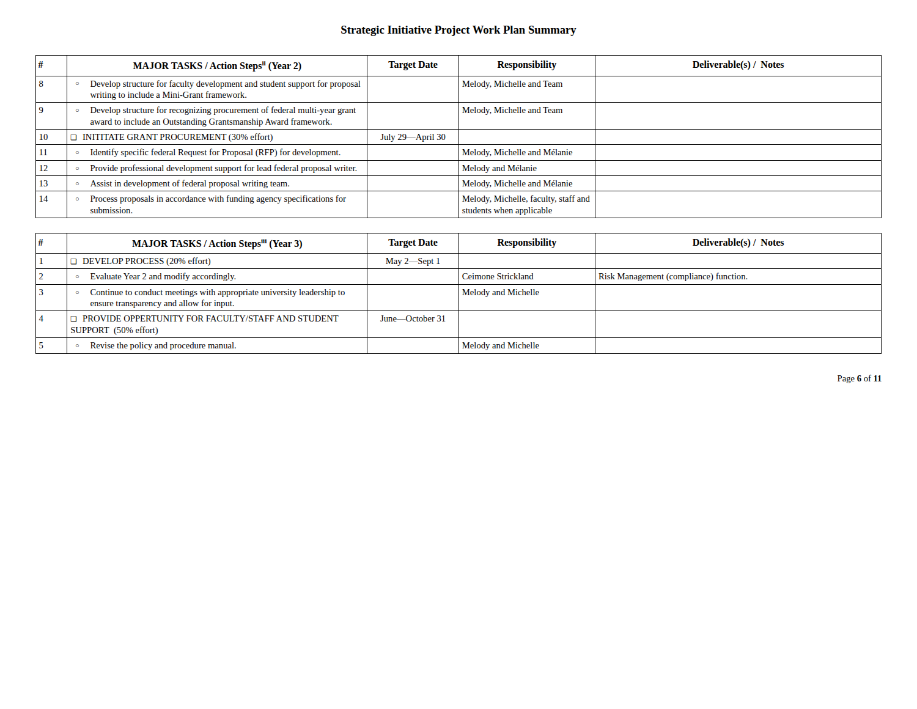Strategic Initiative Project Work Plan Summary
| # | MAJOR TASKS / Action Steps ii (Year 2) | Target Date | Responsibility | Deliverable(s) / Notes |
| --- | --- | --- | --- | --- |
| 8 | Develop structure for faculty development and student support for proposal writing to include a Mini-Grant framework. | | Melody, Michelle and Team | |
| 9 | Develop structure for recognizing procurement of federal multi-year grant award to include an Outstanding Grantsmanship Award framework. | | Melody, Michelle and Team | |
| 10 | INITITATE GRANT PROCUREMENT (30% effort) | July 29—April 30 | | |
| 11 | Identify specific federal Request for Proposal (RFP) for development. | | Melody, Michelle and Mélanie | |
| 12 | Provide professional development support for lead federal proposal writer. | | Melody and Mélanie | |
| 13 | Assist in development of federal proposal writing team. | | Melody, Michelle and Mélanie | |
| 14 | Process proposals in accordance with funding agency specifications for submission. | | Melody, Michelle, faculty, staff and students when applicable | |
| # | MAJOR TASKS / Action Steps iii (Year 3) | Target Date | Responsibility | Deliverable(s) / Notes |
| --- | --- | --- | --- | --- |
| 1 | DEVELOP PROCESS (20% effort) | May 2—Sept 1 | | |
| 2 | Evaluate Year 2 and modify accordingly. | | Ceimone Strickland | Risk Management (compliance) function. |
| 3 | Continue to conduct meetings with appropriate university leadership to ensure transparency and allow for input. | | Melody and Michelle | |
| 4 | PROVIDE OPPERTUNITY FOR FACULTY/STAFF AND STUDENT SUPPORT (50% effort) | June—October 31 | | |
| 5 | Revise the policy and procedure manual. | | Melody and Michelle | |
Page 6 of 11